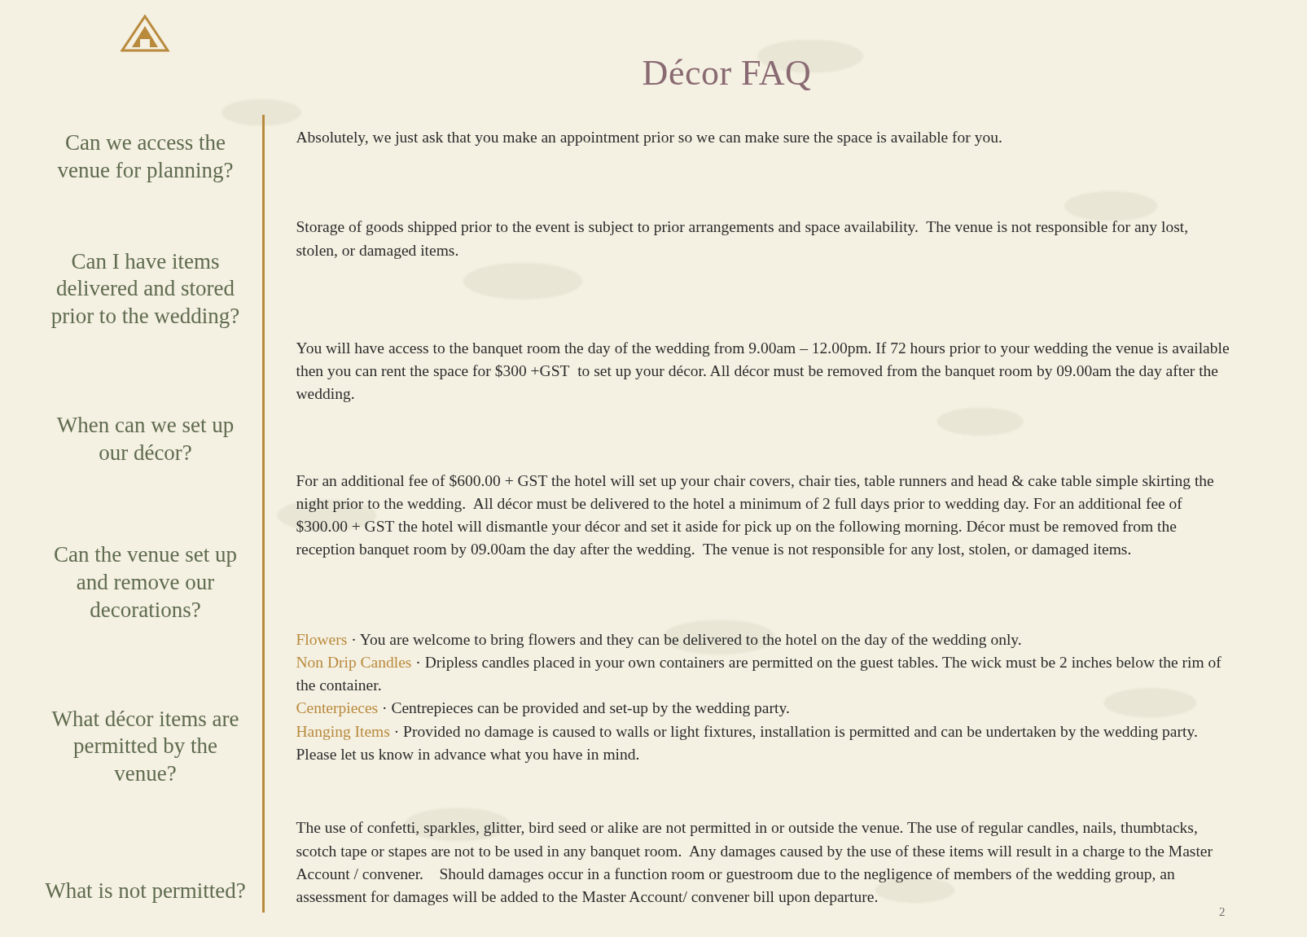Décor FAQ
Can we access the venue for planning?
Can I have items delivered and stored prior to the wedding?
When can we set up our décor?
Can the venue set up and remove our decorations?
What décor items are permitted by the venue?
What is not permitted?
Absolutely, we just ask that you make an appointment prior so we can make sure the space is available for you.
Storage of goods shipped prior to the event is subject to prior arrangements and space availability. The venue is not responsible for any lost, stolen, or damaged items.
You will have access to the banquet room the day of the wedding from 9.00am – 12.00pm. If 72 hours prior to your wedding the venue is available then you can rent the space for $300 +GST to set up your décor. All décor must be removed from the banquet room by 09.00am the day after the wedding.
For an additional fee of $600.00 + GST the hotel will set up your chair covers, chair ties, table runners and head & cake table simple skirting the night prior to the wedding. All décor must be delivered to the hotel a minimum of 2 full days prior to wedding day. For an additional fee of $300.00 + GST the hotel will dismantle your décor and set it aside for pick up on the following morning. Décor must be removed from the reception banquet room by 09.00am the day after the wedding. The venue is not responsible for any lost, stolen, or damaged items.
Flowers · You are welcome to bring flowers and they can be delivered to the hotel on the day of the wedding only.
Non Drip Candles · Dripless candles placed in your own containers are permitted on the guest tables. The wick must be 2 inches below the rim of the container.
Centerpieces · Centrepieces can be provided and set-up by the wedding party.
Hanging Items · Provided no damage is caused to walls or light fixtures, installation is permitted and can be undertaken by the wedding party. Please let us know in advance what you have in mind.
The use of confetti, sparkles, glitter, bird seed or alike are not permitted in or outside the venue. The use of regular candles, nails, thumbtacks, scotch tape or stapes are not to be used in any banquet room. Any damages caused by the use of these items will result in a charge to the Master Account / convener. Should damages occur in a function room or guestroom due to the negligence of members of the wedding group, an assessment for damages will be added to the Master Account/ convener bill upon departure.
2